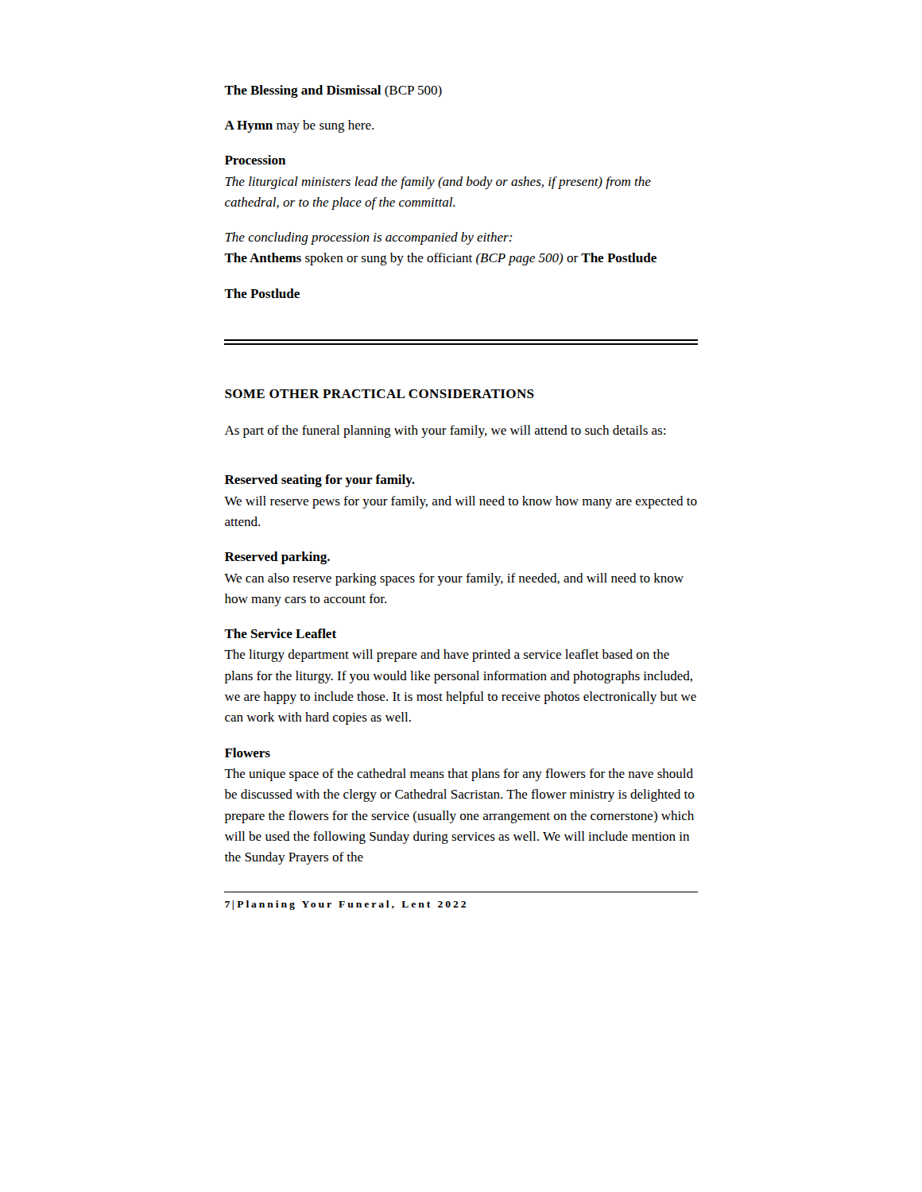The Blessing and Dismissal (BCP 500)
A Hymn may be sung here.
Procession
The liturgical ministers lead the family (and body or ashes, if present) from the cathedral, or to the place of the committal.
The concluding procession is accompanied by either:
The Anthems spoken or sung by the officiant (BCP page 500) or The Postlude
The Postlude
SOME OTHER PRACTICAL CONSIDERATIONS
As part of the funeral planning with your family, we will attend to such details as:
Reserved seating for your family.
We will reserve pews for your family, and will need to know how many are expected to attend.
Reserved parking.
We can also reserve parking spaces for your family, if needed, and will need to know how many cars to account for.
The Service Leaflet
The liturgy department will prepare and have printed a service leaflet based on the plans for the liturgy. If you would like personal information and photographs included, we are happy to include those. It is most helpful to receive photos electronically but we can work with hard copies as well.
Flowers
The unique space of the cathedral means that plans for any flowers for the nave should be discussed with the clergy or Cathedral Sacristan. The flower ministry is delighted to prepare the flowers for the service (usually one arrangement on the cornerstone) which will be used the following Sunday during services as well. We will include mention in the Sunday Prayers of the
7|Planning Your Funeral, Lent 2022